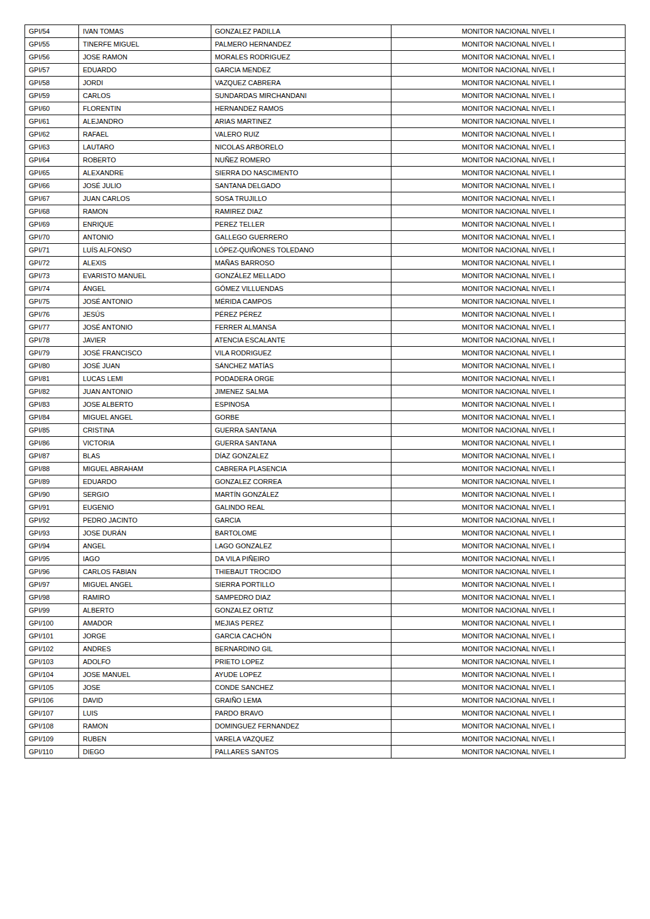| GPI/54 | IVAN TOMAS | GONZALEZ PADILLA | MONITOR NACIONAL NIVEL I |
| GPI/55 | TINERFE MIGUEL | PALMERO HERNANDEZ | MONITOR NACIONAL NIVEL I |
| GPI/56 | JOSE RAMON | MORALES RODRIGUEZ | MONITOR NACIONAL NIVEL I |
| GPI/57 | EDUARDO | GARCIA MENDEZ | MONITOR NACIONAL NIVEL I |
| GPI/58 | JORDI | VAZQUEZ CABRERA | MONITOR NACIONAL NIVEL I |
| GPI/59 | CARLOS | SUNDARDAS MIRCHANDANI | MONITOR NACIONAL NIVEL I |
| GPI/60 | FLORENTIN | HERNANDEZ RAMOS | MONITOR NACIONAL NIVEL I |
| GPI/61 | ALEJANDRO | ARIAS MARTINEZ | MONITOR NACIONAL NIVEL I |
| GPI/62 | RAFAEL | VALERO RUIZ | MONITOR NACIONAL NIVEL I |
| GPI/63 | LAUTARO | NICOLAS ARBORELO | MONITOR NACIONAL NIVEL I |
| GPI/64 | ROBERTO | NUÑEZ ROMERO | MONITOR NACIONAL NIVEL I |
| GPI/65 | ALEXANDRE | SIERRA DO NASCIMENTO | MONITOR NACIONAL NIVEL I |
| GPI/66 | JOSÉ JULIO | SANTANA DELGADO | MONITOR NACIONAL NIVEL I |
| GPI/67 | JUAN CARLOS | SOSA TRUJILLO | MONITOR NACIONAL NIVEL I |
| GPI/68 | RAMON | RAMIREZ DIAZ | MONITOR NACIONAL NIVEL I |
| GPI/69 | ENRIQUE | PEREZ TELLER | MONITOR NACIONAL NIVEL I |
| GPI/70 | ANTONIO | GALLEGO GUERRERO | MONITOR NACIONAL NIVEL I |
| GPI/71 | LUÍS ALFONSO | LÓPEZ-QUIÑONES TOLEDANO | MONITOR NACIONAL NIVEL I |
| GPI/72 | ALEXIS | MAÑAS BARROSO | MONITOR NACIONAL NIVEL I |
| GPI/73 | EVARISTO MANUEL | GONZÁLEZ MELLADO | MONITOR NACIONAL NIVEL I |
| GPI/74 | ÁNGEL | GÓMEZ VILLUENDAS | MONITOR NACIONAL NIVEL I |
| GPI/75 | JOSÉ ANTONIO | MÉRIDA CAMPOS | MONITOR NACIONAL NIVEL I |
| GPI/76 | JESÚS | PÉREZ PÉREZ | MONITOR NACIONAL NIVEL I |
| GPI/77 | JOSÉ ANTONIO | FERRER ALMANSA | MONITOR NACIONAL NIVEL I |
| GPI/78 | JAVIER | ATENCIA ESCALANTE | MONITOR NACIONAL NIVEL I |
| GPI/79 | JOSÉ FRANCISCO | VILA RODRIGUEZ | MONITOR NACIONAL NIVEL I |
| GPI/80 | JOSÉ JUAN | SÁNCHEZ MATÍAS | MONITOR NACIONAL NIVEL I |
| GPI/81 | LUCAS LEMI | PODADERA ORGE | MONITOR NACIONAL NIVEL I |
| GPI/82 | JUAN ANTONIO | JIMENEZ SALMA | MONITOR NACIONAL NIVEL I |
| GPI/83 | JOSE ALBERTO | ESPINOSA | MONITOR NACIONAL NIVEL I |
| GPI/84 | MIGUEL ANGEL | GORBE | MONITOR NACIONAL NIVEL I |
| GPI/85 | CRISTINA | GUERRA SANTANA | MONITOR NACIONAL NIVEL I |
| GPI/86 | VICTORIA | GUERRA SANTANA | MONITOR NACIONAL NIVEL I |
| GPI/87 | BLAS | DÍAZ GONZALEZ | MONITOR NACIONAL NIVEL I |
| GPI/88 | MIGUEL ABRAHAM | CABRERA PLASENCIA | MONITOR NACIONAL NIVEL I |
| GPI/89 | EDUARDO | GONZALEZ CORREA | MONITOR NACIONAL NIVEL I |
| GPI/90 | SERGIO | MARTÍN GONZÁLEZ | MONITOR NACIONAL NIVEL I |
| GPI/91 | EUGENIO | GALINDO REAL | MONITOR NACIONAL NIVEL I |
| GPI/92 | PEDRO JACINTO | GARCIA | MONITOR NACIONAL NIVEL I |
| GPI/93 | JOSE DURÁN | BARTOLOME | MONITOR NACIONAL NIVEL I |
| GPI/94 | ANGEL | LAGO GONZALEZ | MONITOR NACIONAL NIVEL I |
| GPI/95 | IAGO | DA VILA PIÑEIRO | MONITOR NACIONAL NIVEL I |
| GPI/96 | CARLOS FABIAN | THIEBAUT TROCIDO | MONITOR NACIONAL NIVEL I |
| GPI/97 | MIGUEL ANGEL | SIERRA PORTILLO | MONITOR NACIONAL NIVEL I |
| GPI/98 | RAMIRO | SAMPEDRO DIAZ | MONITOR NACIONAL NIVEL I |
| GPI/99 | ALBERTO | GONZALEZ ORTIZ | MONITOR NACIONAL NIVEL I |
| GPI/100 | AMADOR | MEJIAS PEREZ | MONITOR NACIONAL NIVEL I |
| GPI/101 | JORGE | GARCIA CACHÓN | MONITOR NACIONAL NIVEL I |
| GPI/102 | ANDRES | BERNARDINO GIL | MONITOR NACIONAL NIVEL I |
| GPI/103 | ADOLFO | PRIETO LOPEZ | MONITOR NACIONAL NIVEL I |
| GPI/104 | JOSE MANUEL | AYUDE LOPEZ | MONITOR NACIONAL NIVEL I |
| GPI/105 | JOSE | CONDE SANCHEZ | MONITOR NACIONAL NIVEL I |
| GPI/106 | DAVID | GRAIÑO LEMA | MONITOR NACIONAL NIVEL I |
| GPI/107 | LUIS | PARDO BRAVO | MONITOR NACIONAL NIVEL I |
| GPI/108 | RAMON | DOMINGUEZ FERNANDEZ | MONITOR NACIONAL NIVEL I |
| GPI/109 | RUBEN | VARELA VAZQUEZ | MONITOR NACIONAL NIVEL I |
| GPI/110 | DIEGO | PALLARES SANTOS | MONITOR NACIONAL NIVEL I |